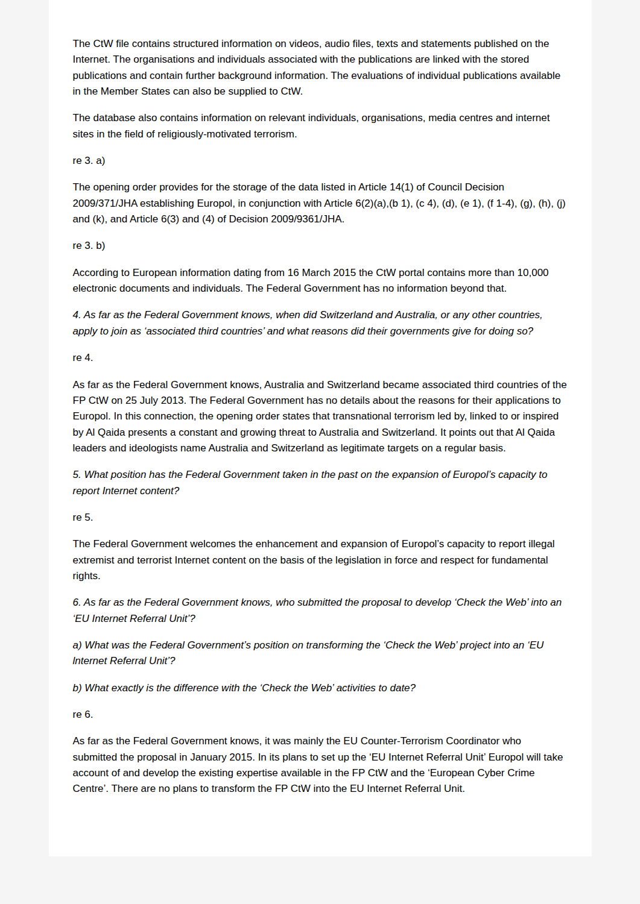The CtW file contains structured information on videos, audio files, texts and statements published on the Internet. The organisations and individuals associated with the publications are linked with the stored publications and contain further background information. The evaluations of individual publications available in the Member States can also be supplied to CtW.
The database also contains information on relevant individuals, organisations, media centres and internet sites in the field of religiously-motivated terrorism.
re 3. a)
The opening order provides for the storage of the data listed in Article 14(1) of Council Decision 2009/371/JHA establishing Europol, in conjunction with Article 6(2)(a),(b 1), (c 4), (d), (e 1), (f 1-4), (g), (h), (j) and (k), and Article 6(3) and (4) of Decision 2009/9361/JHA.
re 3. b)
According to European information dating from 16 March 2015 the CtW portal contains more than 10,000 electronic documents and individuals. The Federal Government has no information beyond that.
4. As far as the Federal Government knows, when did Switzerland and Australia, or any other countries, apply to join as ‘associated third countries’ and what reasons did their governments give for doing so?
re 4.
As far as the Federal Government knows, Australia and Switzerland became associated third countries of the FP CtW on 25 July 2013. The Federal Government has no details about the reasons for their applications to Europol. In this connection, the opening order states that transnational terrorism led by, linked to or inspired by Al Qaida presents a constant and growing threat to Australia and Switzerland. It points out that Al Qaida leaders and ideologists name Australia and Switzerland as legitimate targets on a regular basis.
5. What position has the Federal Government taken in the past on the expansion of Europol’s capacity to report Internet content?
re 5.
The Federal Government welcomes the enhancement and expansion of Europol’s capacity to report illegal extremist and terrorist Internet content on the basis of the legislation in force and respect for fundamental rights.
6. As far as the Federal Government knows, who submitted the proposal to develop ‘Check the Web’ into an ‘EU Internet Referral Unit’?
a) What was the Federal Government’s position on transforming the ‘Check the Web’ project into an ‘EU lnternet Referral Unit’?
b) What exactly is the difference with the ‘Check the Web’ activities to date?
re 6.
As far as the Federal Government knows, it was mainly the EU Counter-Terrorism Coordinator who submitted the proposal in January 2015. In its plans to set up the ‘EU Internet Referral Unit’ Europol will take account of and develop the existing expertise available in the FP CtW and the ‘European Cyber Crime Centre’. There are no plans to transform the FP CtW into the EU Internet Referral Unit.